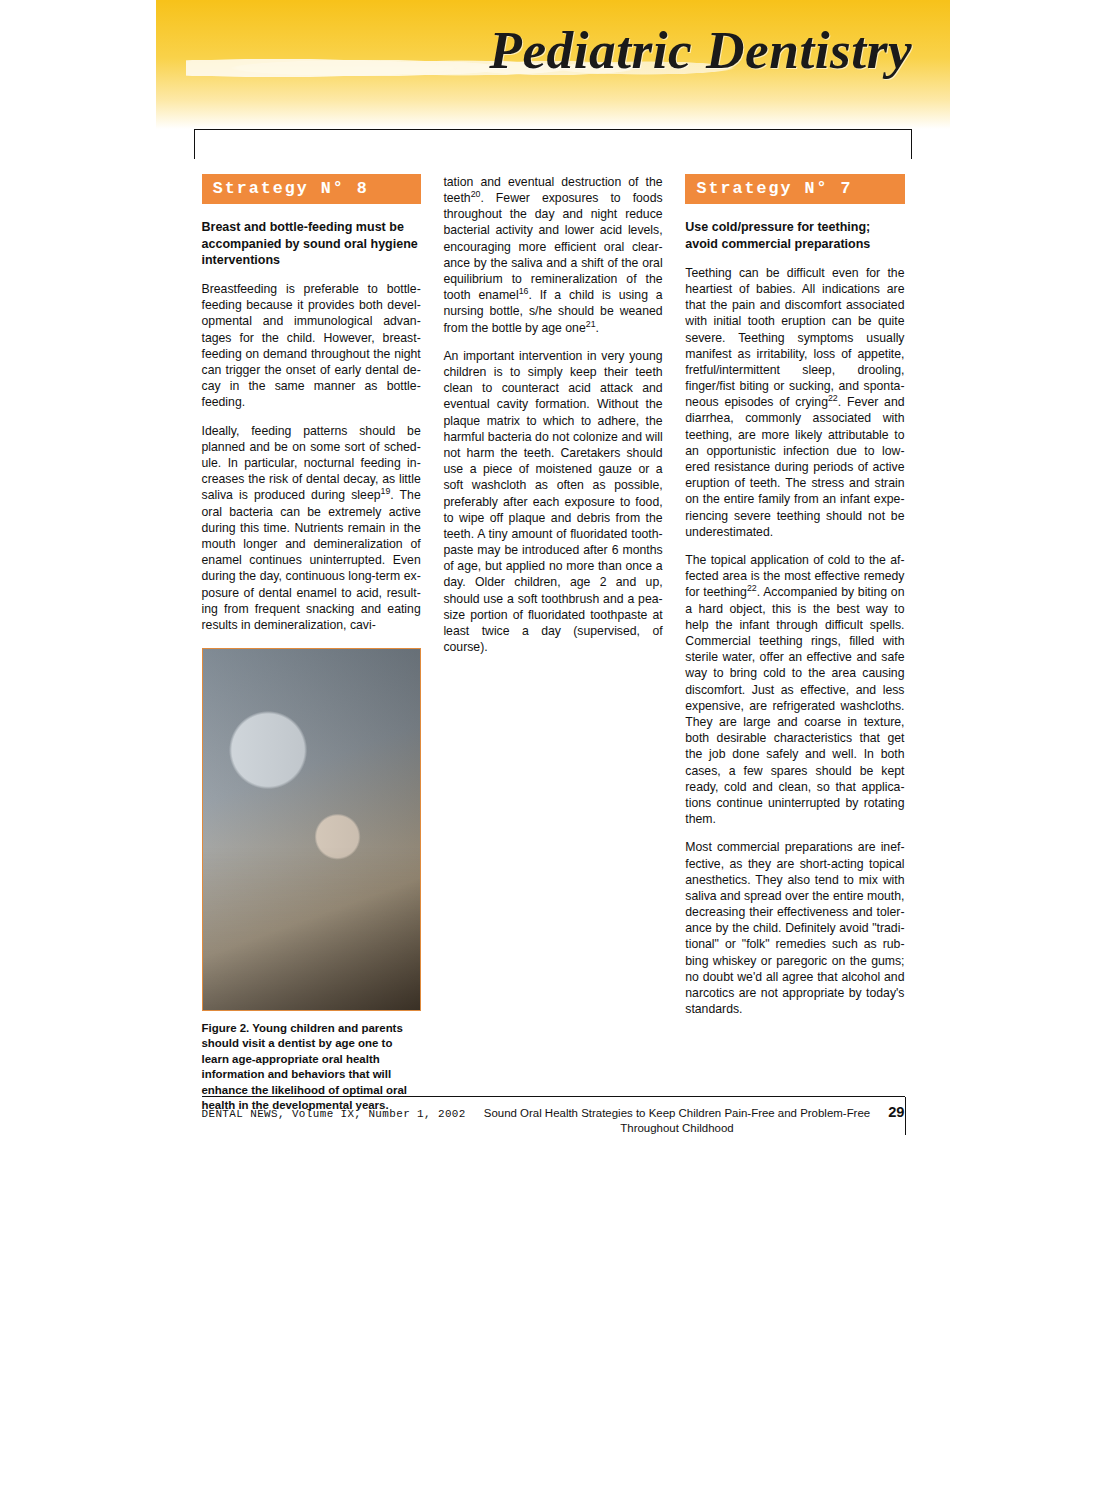Pediatric Dentistry
Strategy N° 8
Breast and bottle-feeding must be accompanied by sound oral hygiene interventions
Breastfeeding is preferable to bottle-feeding because it provides both developmental and immunological advantages for the child. However, breast-feeding on demand throughout the night can trigger the onset of early dental decay in the same manner as bottle-feeding.
Ideally, feeding patterns should be planned and be on some sort of schedule. In particular, nocturnal feeding increases the risk of dental decay, as little saliva is produced during sleep19. The oral bacteria can be extremely active during this time. Nutrients remain in the mouth longer and demineralization of enamel continues uninterrupted. Even during the day, continuous long-term exposure of dental enamel to acid, resulting from frequent snacking and eating results in demineralization, cavi-
Figure 2. Young children and parents should visit a dentist by age one to learn age-appropriate oral health information and behaviors that will enhance the likelihood of optimal oral health in the developmental years.
tation and eventual destruction of the teeth20. Fewer exposures to foods throughout the day and night reduce bacterial activity and lower acid levels, encouraging more efficient oral clearance by the saliva and a shift of the oral equilibrium to remineralization of the tooth enamel16. If a child is using a nursing bottle, s/he should be weaned from the bottle by age one21.
An important intervention in very young children is to simply keep their teeth clean to counteract acid attack and eventual cavity formation. Without the plaque matrix to which to adhere, the harmful bacteria do not colonize and will not harm the teeth. Caretakers should use a piece of moistened gauze or a soft washcloth as often as possible, preferably after each exposure to food, to wipe off plaque and debris from the teeth. A tiny amount of fluoridated toothpaste may be introduced after 6 months of age, but applied no more than once a day. Older children, age 2 and up, should use a soft toothbrush and a pea-size portion of fluoridated toothpaste at least twice a day (supervised, of course).
Strategy N° 7
Use cold/pressure for teething; avoid commercial preparations
Teething can be difficult even for the heartiest of babies. All indications are that the pain and discomfort associated with initial tooth eruption can be quite severe. Teething symptoms usually manifest as irritability, loss of appetite, fretful/intermittent sleep, drooling, finger/fist biting or sucking, and spontaneous episodes of crying22. Fever and diarrhea, commonly associated with teething, are more likely attributable to an opportunistic infection due to lowered resistance during periods of active eruption of teeth. The stress and strain on the entire family from an infant experiencing severe teething should not be underestimated.
The topical application of cold to the affected area is the most effective remedy for teething22. Accompanied by biting on a hard object, this is the best way to help the infant through difficult spells. Commercial teething rings, filled with sterile water, offer an effective and safe way to bring cold to the area causing discomfort. Just as effective, and less expensive, are refrigerated washcloths. They are large and coarse in texture, both desirable characteristics that get the job done safely and well. In both cases, a few spares should be kept ready, cold and clean, so that applications continue uninterrupted by rotating them.
Most commercial preparations are ineffective, as they are short-acting topical anesthetics. They also tend to mix with saliva and spread over the entire mouth, decreasing their effectiveness and tolerance by the child. Definitely avoid "traditional" or "folk" remedies such as rubbing whiskey or paregoric on the gums; no doubt we'd all agree that alcohol and narcotics are not appropriate by today's standards.
DENTAL NEWS, Volume IX, Number 1, 2002 Sound Oral Health Strategies to Keep Children Pain-Free and Problem-Free Throughout Childhood 29